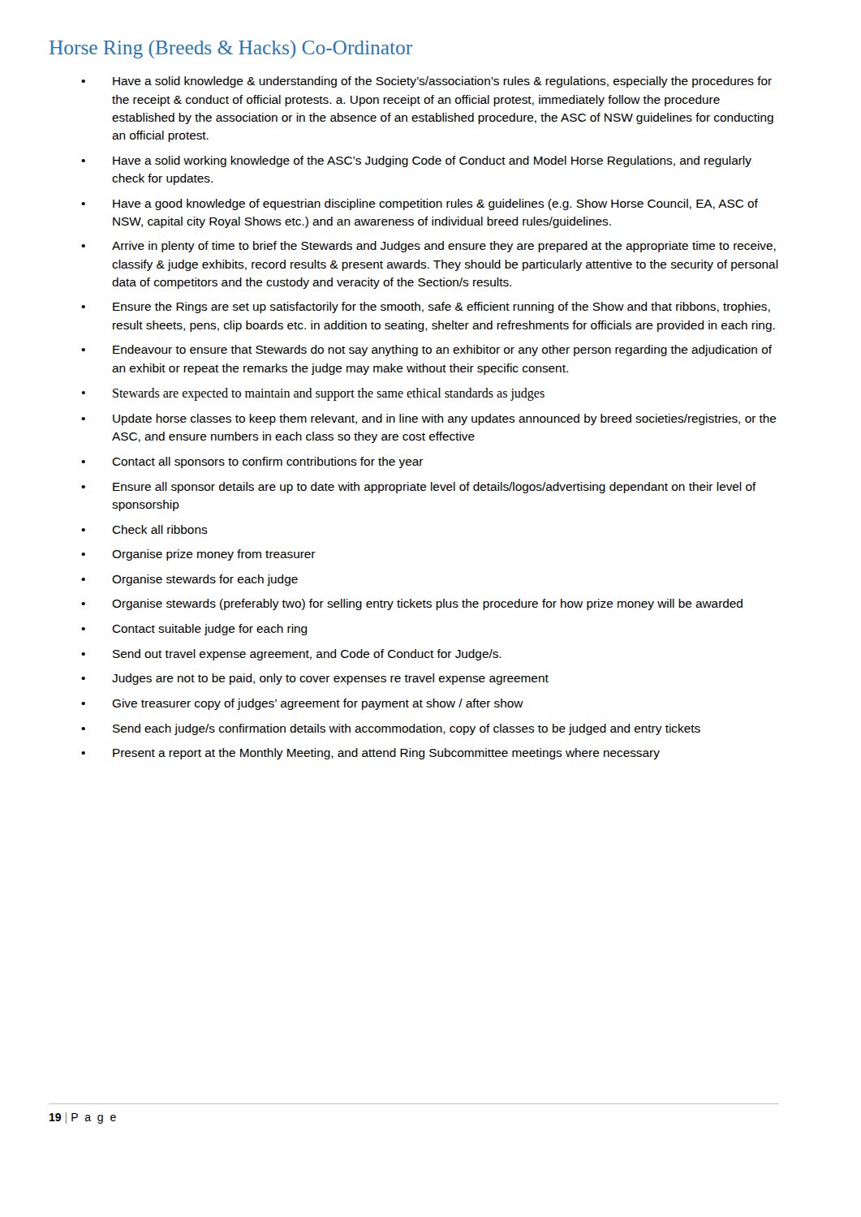Horse Ring (Breeds & Hacks) Co-Ordinator
Have a solid knowledge & understanding of the Society’s/association’s rules & regulations, especially the procedures for the receipt & conduct of official protests. a. Upon receipt of an official protest, immediately follow the procedure established by the association or in the absence of an established procedure, the ASC of NSW guidelines for conducting an official protest.
Have a solid working knowledge of the ASC’s Judging Code of Conduct and Model Horse Regulations, and regularly check for updates.
Have a good knowledge of equestrian discipline competition rules & guidelines (e.g. Show Horse Council, EA, ASC of NSW, capital city Royal Shows etc.) and an awareness of individual breed rules/guidelines.
Arrive in plenty of time to brief the Stewards and Judges and ensure they are prepared at the appropriate time to receive, classify & judge exhibits, record results & present awards. They should be particularly attentive to the security of personal data of competitors and the custody and veracity of the Section/s results.
Ensure the Rings are set up satisfactorily for the smooth, safe & efficient running of the Show and that ribbons, trophies, result sheets, pens, clip boards etc. in addition to seating, shelter and refreshments for officials are provided in each ring.
Endeavour to ensure that Stewards do not say anything to an exhibitor or any other person regarding the adjudication of an exhibit or repeat the remarks the judge may make without their specific consent.
Stewards are expected to maintain and support the same ethical standards as judges
Update horse classes to keep them relevant, and in line with any updates announced by breed societies/registries, or the ASC, and ensure numbers in each class so they are cost effective
Contact all sponsors to confirm contributions for the year
Ensure all sponsor details are up to date with appropriate level of details/logos/advertising dependant on their level of sponsorship
Check all ribbons
Organise prize money from treasurer
Organise stewards for each judge
Organise stewards (preferably two) for selling entry tickets plus the procedure for how prize money will be awarded
Contact suitable judge for each ring
Send out travel expense agreement, and Code of Conduct for Judge/s.
Judges are not to be paid, only to cover expenses re travel expense agreement
Give treasurer copy of judges’ agreement for payment at show / after show
Send each judge/s confirmation details with accommodation, copy of classes to be judged and entry tickets
Present a report at the Monthly Meeting, and attend Ring Subcommittee meetings where necessary
19|P a g e